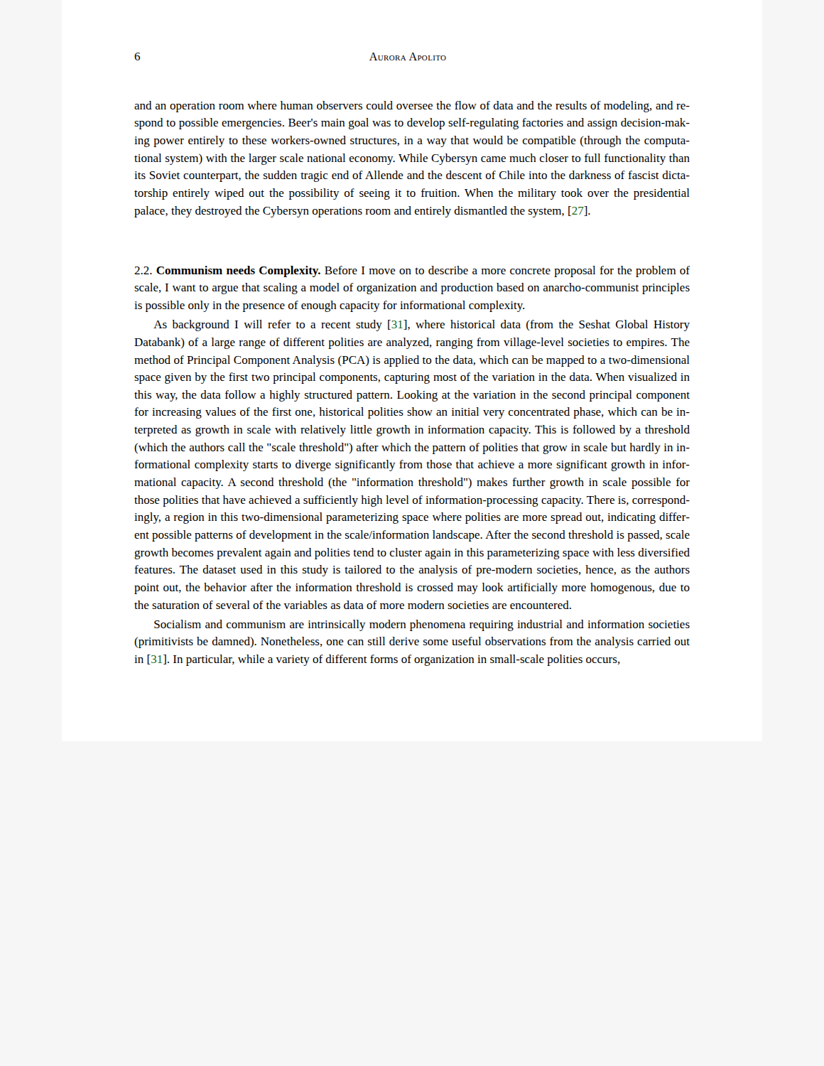6 Aurora Apolito
and an operation room where human observers could oversee the flow of data and the results of modeling, and respond to possible emergencies. Beer's main goal was to develop self-regulating factories and assign decision-making power entirely to these workers-owned structures, in a way that would be compatible (through the computational system) with the larger scale national economy. While Cybersyn came much closer to full functionality than its Soviet counterpart, the sudden tragic end of Allende and the descent of Chile into the darkness of fascist dictatorship entirely wiped out the possibility of seeing it to fruition. When the military took over the presidential palace, they destroyed the Cybersyn operations room and entirely dismantled the system, [27].
2.2. Communism needs Complexity. Before I move on to describe a more concrete proposal for the problem of scale, I want to argue that scaling a model of organization and production based on anarcho-communist principles is possible only in the presence of enough capacity for informational complexity.
As background I will refer to a recent study [31], where historical data (from the Seshat Global History Databank) of a large range of different polities are analyzed, ranging from village-level societies to empires. The method of Principal Component Analysis (PCA) is applied to the data, which can be mapped to a two-dimensional space given by the first two principal components, capturing most of the variation in the data. When visualized in this way, the data follow a highly structured pattern. Looking at the variation in the second principal component for increasing values of the first one, historical polities show an initial very concentrated phase, which can be interpreted as growth in scale with relatively little growth in information capacity. This is followed by a threshold (which the authors call the "scale threshold") after which the pattern of polities that grow in scale but hardly in informational complexity starts to diverge significantly from those that achieve a more significant growth in informational capacity. A second threshold (the "information threshold") makes further growth in scale possible for those polities that have achieved a sufficiently high level of information-processing capacity. There is, correspondingly, a region in this two-dimensional parameterizing space where polities are more spread out, indicating different possible patterns of development in the scale/information landscape. After the second threshold is passed, scale growth becomes prevalent again and polities tend to cluster again in this parameterizing space with less diversified features. The dataset used in this study is tailored to the analysis of pre-modern societies, hence, as the authors point out, the behavior after the information threshold is crossed may look artificially more homogenous, due to the saturation of several of the variables as data of more modern societies are encountered.
Socialism and communism are intrinsically modern phenomena requiring industrial and information societies (primitivists be damned). Nonetheless, one can still derive some useful observations from the analysis carried out in [31]. In particular, while a variety of different forms of organization in small-scale polities occurs,